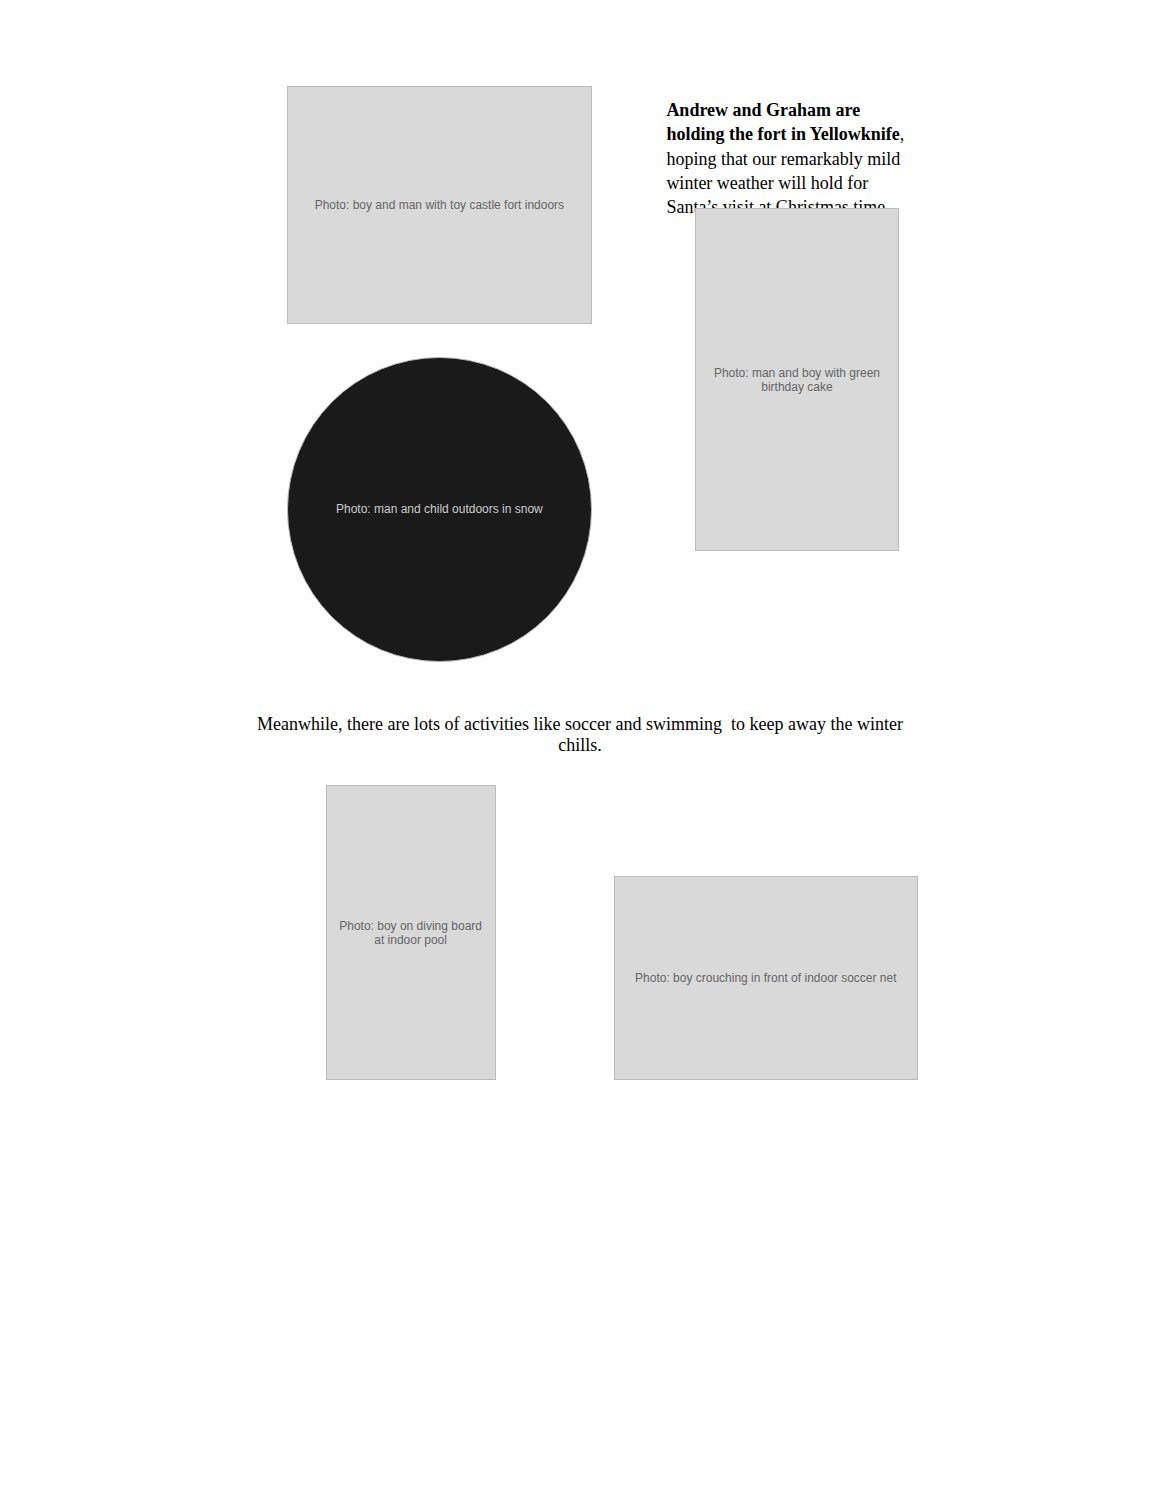Photo: boy and man with toy castle fort indoors
Andrew and Graham are holding the fort in Yellowknife, hoping that our remarkably mild winter weather will hold for Santa’s visit at Christmas time.
Photo: man and child outdoors in snow
Photo: man and boy with green birthday cake
Meanwhile, there are lots of activities like soccer and swimming to keep away the winter chills.
Photo: boy on diving board at indoor pool
Photo: boy crouching in front of indoor soccer net